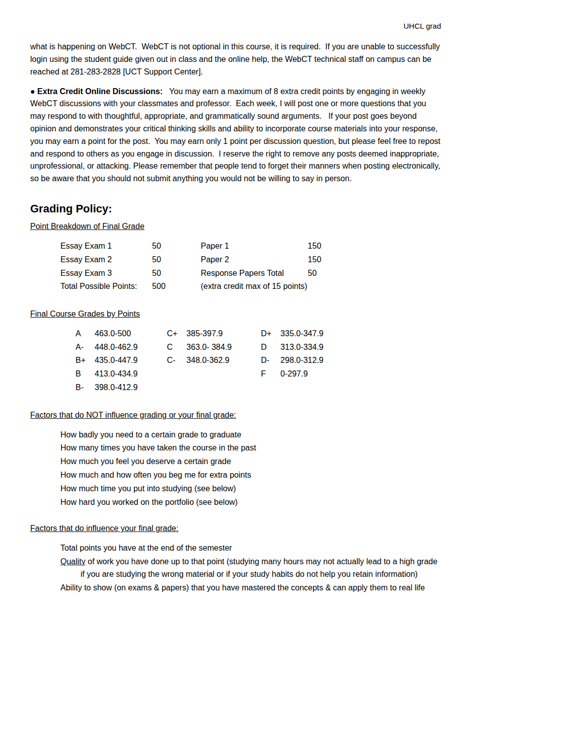UHCL grad
what is happening on WebCT. WebCT is not optional in this course, it is required. If you are unable to successfully login using the student guide given out in class and the online help, the WebCT technical staff on campus can be reached at 281-283-2828 [UCT Support Center].
● Extra Credit Online Discussions: You may earn a maximum of 8 extra credit points by engaging in weekly WebCT discussions with your classmates and professor. Each week, I will post one or more questions that you may respond to with thoughtful, appropriate, and grammatically sound arguments. If your post goes beyond opinion and demonstrates your critical thinking skills and ability to incorporate course materials into your response, you may earn a point for the post. You may earn only 1 point per discussion question, but please feel free to repost and respond to others as you engage in discussion. I reserve the right to remove any posts deemed inappropriate, unprofessional, or attacking. Please remember that people tend to forget their manners when posting electronically, so be aware that you should not submit anything you would not be willing to say in person.
Grading Policy:
Point Breakdown of Final Grade
| Essay Exam 1 | 50 | Paper 1 | 150 |
| Essay Exam 2 | 50 | Paper 2 | 150 |
| Essay Exam 3 | 50 | Response Papers Total | 50 |
| Total Possible Points: | 500 | (extra credit max of 15 points) |
Final Course Grades by Points
| A | 463.0-500 | C+ | 385-397.9 | D+ | 335.0-347.9 |
| A- | 448.0-462.9 | C | 363.0- 384.9 | D | 313.0-334.9 |
| B+ | 435.0-447.9 | C- | 348.0-362.9 | D- | 298.0-312.9 |
| B | 413.0-434.9 | | | F | 0-297.9 |
| B- | 398.0-412.9 | | | | |
Factors that do NOT influence grading or your final grade:
How badly you need to a certain grade to graduate
How many times you have taken the course in the past
How much you feel you deserve a certain grade
How much and how often you beg me for extra points
How much time you put into studying (see below)
How hard you worked on the portfolio (see below)
Factors that do influence your final grade:
Total points you have at the end of the semester
Quality of work you have done up to that point (studying many hours may not actually lead to a high grade if you are studying the wrong material or if your study habits do not help you retain information)
Ability to show (on exams & papers) that you have mastered the concepts & can apply them to real life